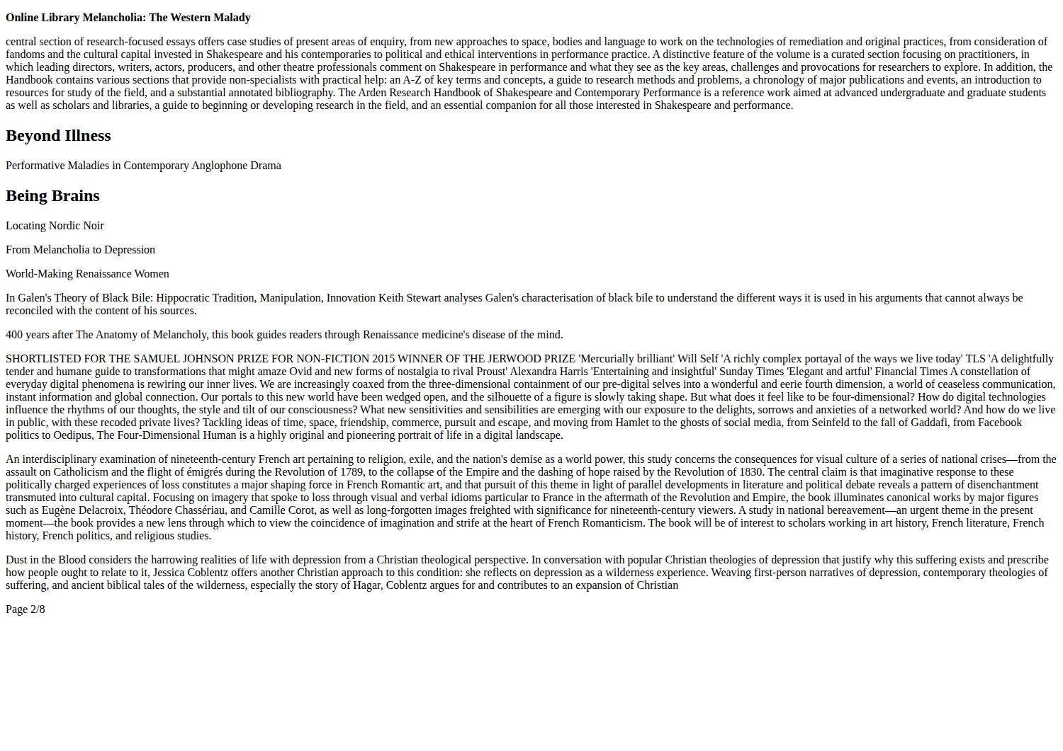Online Library Melancholia: The Western Malady
central section of research-focused essays offers case studies of present areas of enquiry, from new approaches to space, bodies and language to work on the technologies of remediation and original practices, from consideration of fandoms and the cultural capital invested in Shakespeare and his contemporaries to political and ethical interventions in performance practice. A distinctive feature of the volume is a curated section focusing on practitioners, in which leading directors, writers, actors, producers, and other theatre professionals comment on Shakespeare in performance and what they see as the key areas, challenges and provocations for researchers to explore. In addition, the Handbook contains various sections that provide non-specialists with practical help: an A-Z of key terms and concepts, a guide to research methods and problems, a chronology of major publications and events, an introduction to resources for study of the field, and a substantial annotated bibliography. The Arden Research Handbook of Shakespeare and Contemporary Performance is a reference work aimed at advanced undergraduate and graduate students as well as scholars and libraries, a guide to beginning or developing research in the field, and an essential companion for all those interested in Shakespeare and performance.
Beyond Illness
Performative Maladies in Contemporary Anglophone Drama
Being Brains
Locating Nordic Noir
From Melancholia to Depression
World-Making Renaissance Women
In Galen's Theory of Black Bile: Hippocratic Tradition, Manipulation, Innovation Keith Stewart analyses Galen's characterisation of black bile to understand the different ways it is used in his arguments that cannot always be reconciled with the content of his sources.
400 years after The Anatomy of Melancholy, this book guides readers through Renaissance medicine's disease of the mind.
SHORTLISTED FOR THE SAMUEL JOHNSON PRIZE FOR NON-FICTION 2015 WINNER OF THE JERWOOD PRIZE 'Mercurially brilliant' Will Self 'A richly complex portayal of the ways we live today' TLS 'A delightfully tender and humane guide to transformations that might amaze Ovid and new forms of nostalgia to rival Proust' Alexandra Harris 'Entertaining and insightful' Sunday Times 'Elegant and artful' Financial Times A constellation of everyday digital phenomena is rewiring our inner lives. We are increasingly coaxed from the three-dimensional containment of our pre-digital selves into a wonderful and eerie fourth dimension, a world of ceaseless communication, instant information and global connection. Our portals to this new world have been wedged open, and the silhouette of a figure is slowly taking shape. But what does it feel like to be four-dimensional? How do digital technologies influence the rhythms of our thoughts, the style and tilt of our consciousness? What new sensitivities and sensibilities are emerging with our exposure to the delights, sorrows and anxieties of a networked world? And how do we live in public, with these recoded private lives? Tackling ideas of time, space, friendship, commerce, pursuit and escape, and moving from Hamlet to the ghosts of social media, from Seinfeld to the fall of Gaddafi, from Facebook politics to Oedipus, The Four-Dimensional Human is a highly original and pioneering portrait of life in a digital landscape.
An interdisciplinary examination of nineteenth-century French art pertaining to religion, exile, and the nation's demise as a world power, this study concerns the consequences for visual culture of a series of national crises—from the assault on Catholicism and the flight of émigrés during the Revolution of 1789, to the collapse of the Empire and the dashing of hope raised by the Revolution of 1830. The central claim is that imaginative response to these politically charged experiences of loss constitutes a major shaping force in French Romantic art, and that pursuit of this theme in light of parallel developments in literature and political debate reveals a pattern of disenchantment transmuted into cultural capital. Focusing on imagery that spoke to loss through visual and verbal idioms particular to France in the aftermath of the Revolution and Empire, the book illuminates canonical works by major figures such as Eugène Delacroix, Théodore Chassériau, and Camille Corot, as well as long-forgotten images freighted with significance for nineteenth-century viewers. A study in national bereavement—an urgent theme in the present moment—the book provides a new lens through which to view the coincidence of imagination and strife at the heart of French Romanticism. The book will be of interest to scholars working in art history, French literature, French history, French politics, and religious studies.
Dust in the Blood considers the harrowing realities of life with depression from a Christian theological perspective. In conversation with popular Christian theologies of depression that justify why this suffering exists and prescribe how people ought to relate to it, Jessica Coblentz offers another Christian approach to this condition: she reflects on depression as a wilderness experience. Weaving first-person narratives of depression, contemporary theologies of suffering, and ancient biblical tales of the wilderness, especially the story of Hagar, Coblentz argues for and contributes to an expansion of Christian
Page 2/8